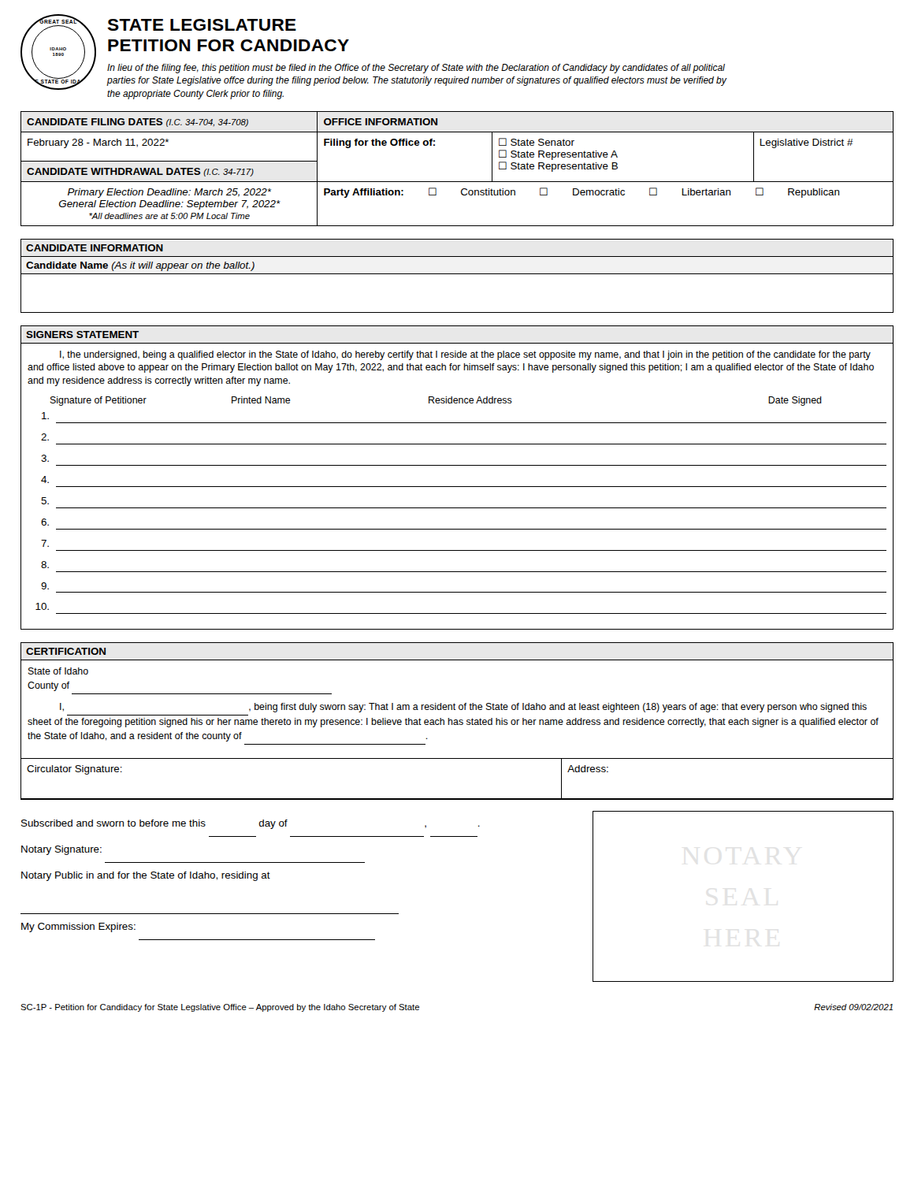GREAT SEAL
IDAHO
1890
THE STATE OF IDAHO
STATE LEGISLATURE
PETITION FOR CANDIDACY
In lieu of the filing fee, this petition must be filed in the Office of the Secretary of State with the Declaration of Candidacy by candidates of all political parties for State Legislative offce during the filing period below. The statutorily required number of signatures of qualified electors must be verified by the appropriate County Clerk prior to filing.
| CANDIDATE FILING DATES (I.C. 34-704, 34-708) | OFFICE INFORMATION |
| February 28 - March 11, 2022* | Filing for the Office of: | ☐ State Senator ☐ State Representative A ☐ State Representative B | Legislative District # |
| CANDIDATE WITHDRAWAL DATES (I.C. 34-717) |
| Primary Election Deadline: March 25, 2022* General Election Deadline: September 7, 2022* *All deadlines are at 5:00 PM Local Time | Party Affiliation: ☐ Constitution ☐ Democratic ☐ Libertarian ☐ Republican |
CANDIDATE INFORMATION
Candidate Name (As it will appear on the ballot.)
SIGNERS STATEMENT
I, the undersigned, being a qualified elector in the State of Idaho, do hereby certify that I reside at the place set opposite my name, and that I join in the petition of the candidate for the party and office listed above to appear on the Primary Election ballot on May 17th, 2022, and that each for himself says: I have personally signed this petition; I am a qualified elector of the State of Idaho and my residence address is correctly written after my name.
Signature of Petitioner Printed Name Residence Address Date Signed
1.
2.
3.
4.
5.
6.
7.
8.
9.
10.
CERTIFICATION
State of Idaho
County of
I, , being first duly sworn say: That I am a resident of the State of Idaho and at least eighteen (18) years of age: that every person who signed this sheet of the foregoing petition signed his or her name thereto in my presence: I believe that each has stated his or her name address and residence correctly, that each signer is a qualified elector of the State of Idaho, and a resident of the county of .
| Circulator Signature: | Address: |
Subscribed and sworn to before me this day of , .
Notary Signature:
Notary Public in and for the State of Idaho, residing at
My Commission Expires:
NOTARY
SEAL
HERE
SC-1P - Petition for Candidacy for State Legslative Office – Approved by the Idaho Secretary of State
Revised 09/02/2021